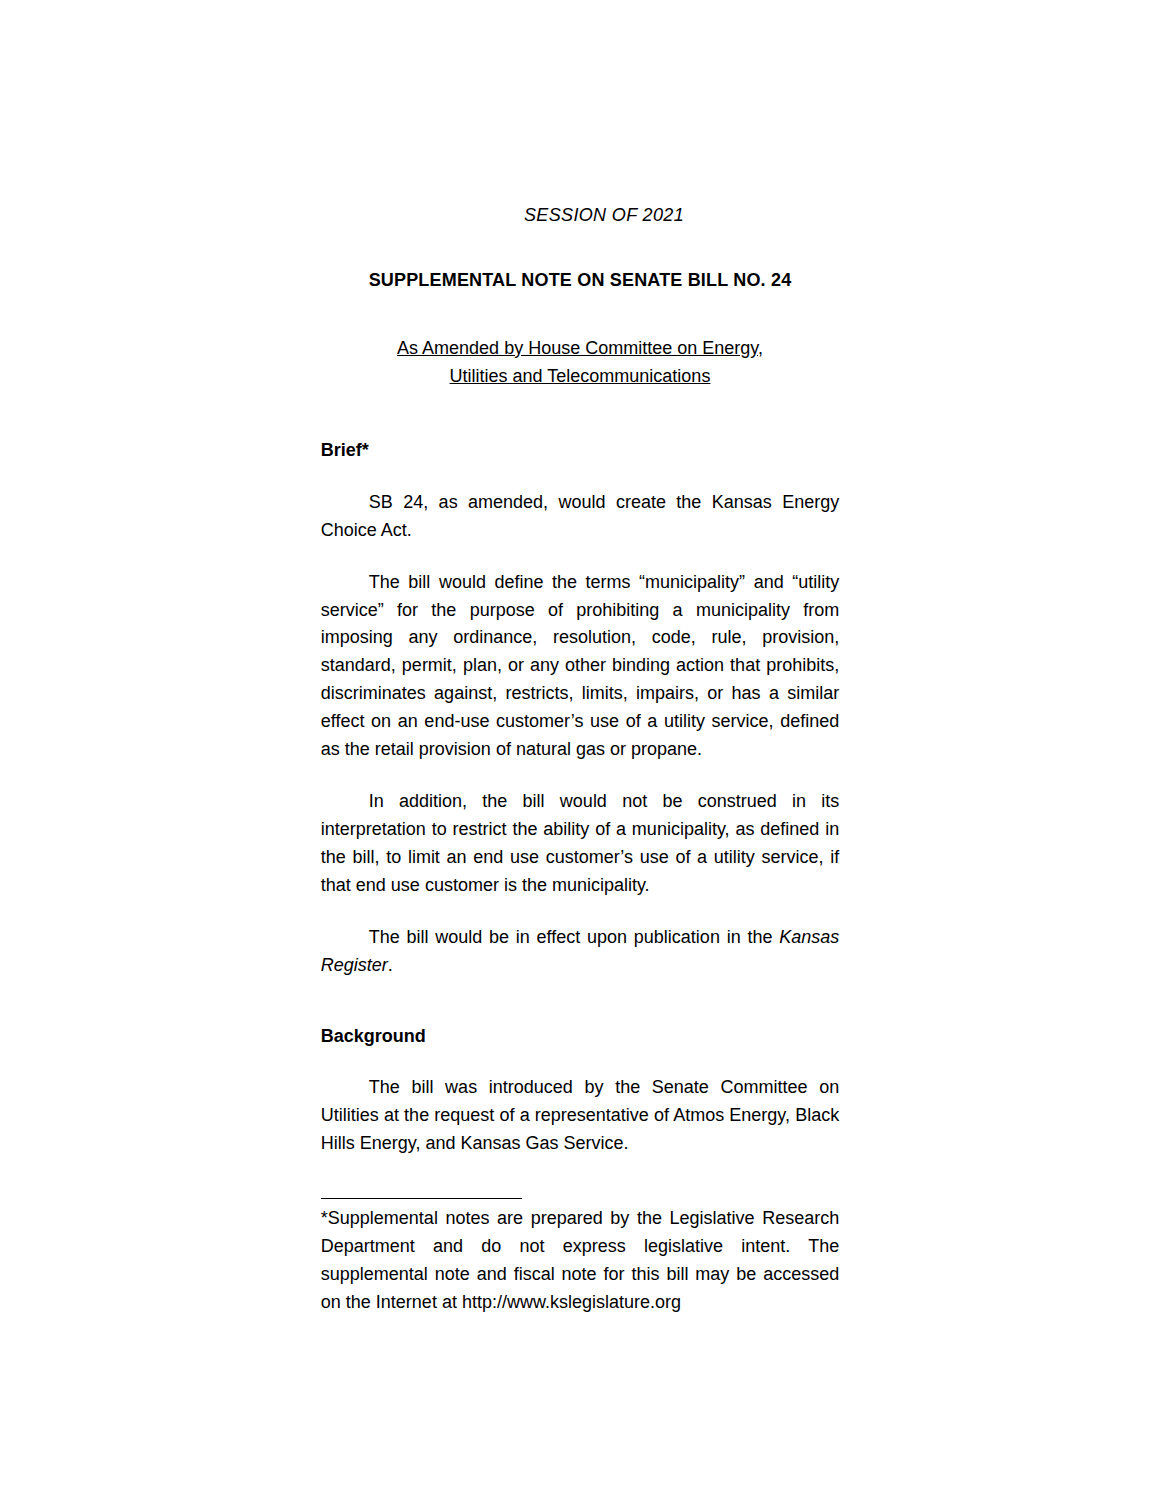SESSION OF 2021
SUPPLEMENTAL NOTE ON SENATE BILL NO. 24
As Amended by House Committee on Energy, Utilities and Telecommunications
Brief*
SB 24, as amended, would create the Kansas Energy Choice Act.
The bill would define the terms “municipality” and “utility service” for the purpose of prohibiting a municipality from imposing any ordinance, resolution, code, rule, provision, standard, permit, plan, or any other binding action that prohibits, discriminates against, restricts, limits, impairs, or has a similar effect on an end-use customer’s use of a utility service, defined as the retail provision of natural gas or propane.
In addition, the bill would not be construed in its interpretation to restrict the ability of a municipality, as defined in the bill, to limit an end use customer’s use of a utility service, if that end use customer is the municipality.
The bill would be in effect upon publication in the Kansas Register.
Background
The bill was introduced by the Senate Committee on Utilities at the request of a representative of Atmos Energy, Black Hills Energy, and Kansas Gas Service.
*Supplemental notes are prepared by the Legislative Research Department and do not express legislative intent. The supplemental note and fiscal note for this bill may be accessed on the Internet at http://www.kslegislature.org